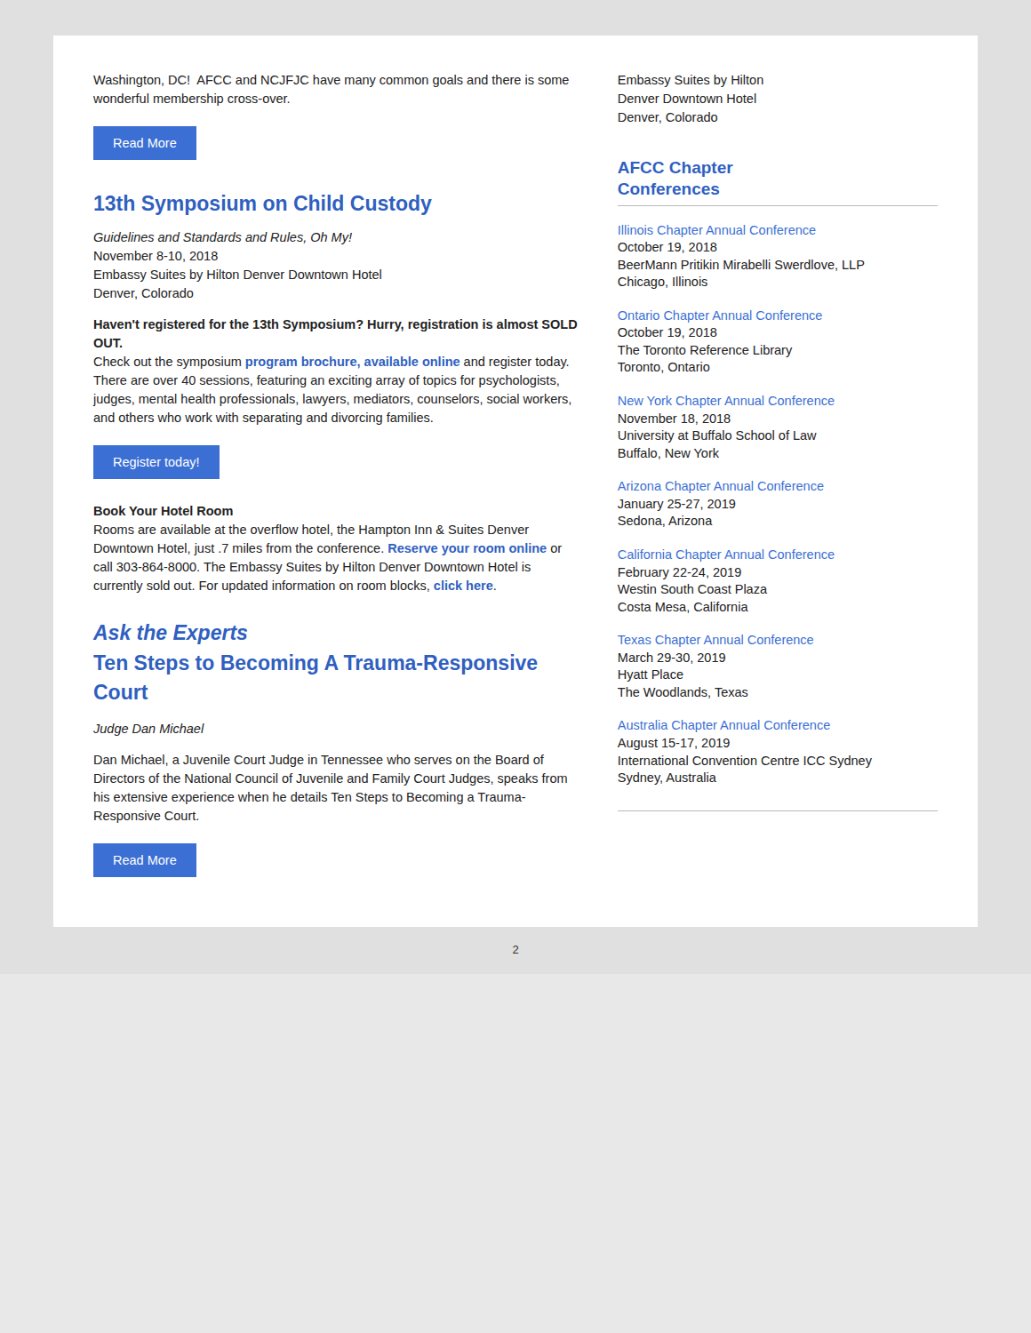Washington, DC! AFCC and NCJFJC have many common goals and there is some wonderful membership cross-over.
Read More
13th Symposium on Child Custody
Guidelines and Standards and Rules, Oh My!
November 8-10, 2018
Embassy Suites by Hilton Denver Downtown Hotel
Denver, Colorado
Haven't registered for the 13th Symposium? Hurry, registration is almost SOLD OUT.
Check out the symposium program brochure, available online and register today. There are over 40 sessions, featuring an exciting array of topics for psychologists, judges, mental health professionals, lawyers, mediators, counselors, social workers, and others who work with separating and divorcing families.
Register today!
Book Your Hotel Room
Rooms are available at the overflow hotel, the Hampton Inn & Suites Denver Downtown Hotel, just .7 miles from the conference. Reserve your room online or call 303-864-8000. The Embassy Suites by Hilton Denver Downtown Hotel is currently sold out. For updated information on room blocks, click here.
Ask the Experts
Ten Steps to Becoming A Trauma-Responsive Court
Judge Dan Michael
Dan Michael, a Juvenile Court Judge in Tennessee who serves on the Board of Directors of the National Council of Juvenile and Family Court Judges, speaks from his extensive experience when he details Ten Steps to Becoming a Trauma-Responsive Court.
Read More
Embassy Suites by Hilton
Denver Downtown Hotel
Denver, Colorado
AFCC Chapter
Conferences
Illinois Chapter Annual Conference
October 19, 2018
BeerMann Pritikin Mirabelli Swerdlove, LLP
Chicago, Illinois
Ontario Chapter Annual Conference
October 19, 2018
The Toronto Reference Library
Toronto, Ontario
New York Chapter Annual Conference
November 18, 2018
University at Buffalo School of Law
Buffalo, New York
Arizona Chapter Annual Conference
January 25-27, 2019
Sedona, Arizona
California Chapter Annual Conference
February 22-24, 2019
Westin South Coast Plaza
Costa Mesa, California
Texas Chapter Annual Conference
March 29-30, 2019
Hyatt Place
The Woodlands, Texas
Australia Chapter Annual Conference
August 15-17, 2019
International Convention Centre ICC Sydney
Sydney, Australia
2